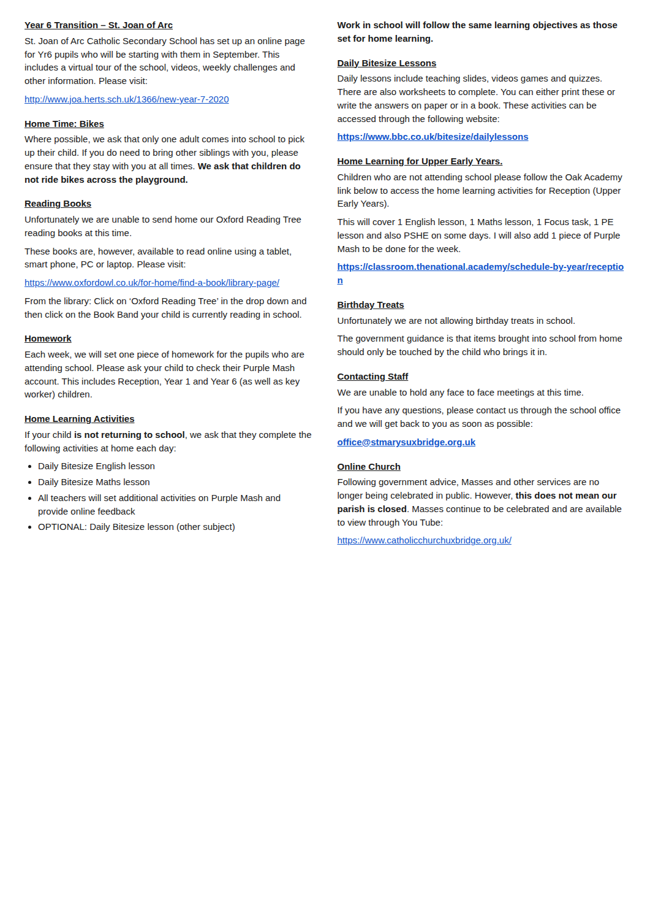Year 6 Transition – St. Joan of Arc
St. Joan of Arc Catholic Secondary School has set up an online page for Yr6 pupils who will be starting with them in September. This includes a virtual tour of the school, videos, weekly challenges and other information. Please visit:
http://www.joa.herts.sch.uk/1366/new-year-7-2020
Home Time: Bikes
Where possible, we ask that only one adult comes into school to pick up their child. If you do need to bring other siblings with you, please ensure that they stay with you at all times. We ask that children do not ride bikes across the playground.
Reading Books
Unfortunately we are unable to send home our Oxford Reading Tree reading books at this time.
These books are, however, available to read online using a tablet, smart phone, PC or laptop. Please visit:
https://www.oxfordowl.co.uk/for-home/find-a-book/library-page/
From the library: Click on ‘Oxford Reading Tree’ in the drop down and then click on the Book Band your child is currently reading in school.
Homework
Each week, we will set one piece of homework for the pupils who are attending school. Please ask your child to check their Purple Mash account. This includes Reception, Year 1 and Year 6 (as well as key worker) children.
Home Learning Activities
If your child is not returning to school, we ask that they complete the following activities at home each day:
Daily Bitesize English lesson
Daily Bitesize Maths lesson
All teachers will set additional activities on Purple Mash and provide online feedback
OPTIONAL: Daily Bitesize lesson (other subject)
Work in school will follow the same learning objectives as those set for home learning.
Daily Bitesize Lessons
Daily lessons include teaching slides, videos games and quizzes. There are also worksheets to complete. You can either print these or write the answers on paper or in a book. These activities can be accessed through the following website:
https://www.bbc.co.uk/bitesize/dailylessons
Home Learning for Upper Early Years.
Children who are not attending school please follow the Oak Academy link below to access the home learning activities for Reception (Upper Early Years).
This will cover 1 English lesson, 1 Maths lesson, 1 Focus task, 1 PE lesson and also PSHE on some days. I will also add 1 piece of Purple Mash to be done for the week.
https://classroom.thenational.academy/schedule-by-year/reception
Birthday Treats
Unfortunately we are not allowing birthday treats in school.
The government guidance is that items brought into school from home should only be touched by the child who brings it in.
Contacting Staff
We are unable to hold any face to face meetings at this time.
If you have any questions, please contact us through the school office and we will get back to you as soon as possible:
office@stmarysuxbridge.org.uk
Online Church
Following government advice, Masses and other services are no longer being celebrated in public. However, this does not mean our parish is closed. Masses continue to be celebrated and are available to view through You Tube:
https://www.catholicchurchuxbridge.org.uk/